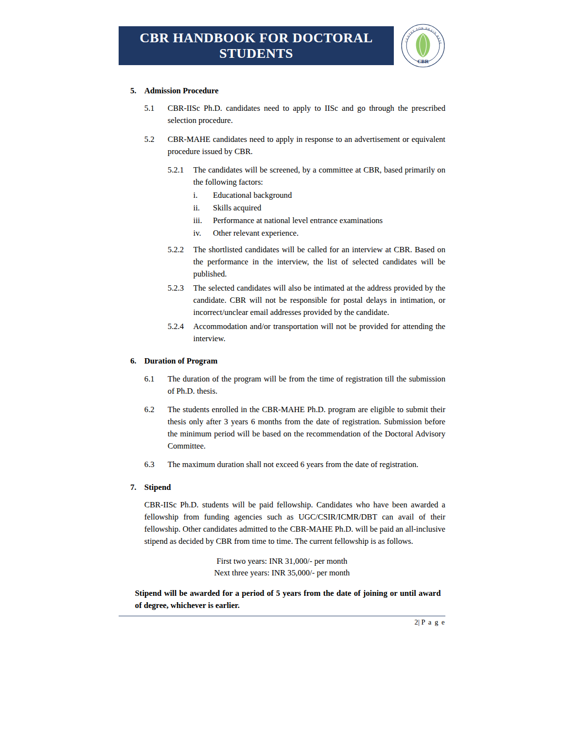CBR HANDBOOK FOR DOCTORAL STUDENTS
CBR CENTRE FOR BRAIN RESEARCH
5. Admission Procedure
5.1 CBR-IISc Ph.D. candidates need to apply to IISc and go through the prescribed selection procedure.
5.2 CBR-MAHE candidates need to apply in response to an advertisement or equivalent procedure issued by CBR.
5.2.1 The candidates will be screened, by a committee at CBR, based primarily on the following factors:
i. Educational background
ii. Skills acquired
iii. Performance at national level entrance examinations
iv. Other relevant experience.
5.2.2 The shortlisted candidates will be called for an interview at CBR. Based on the performance in the interview, the list of selected candidates will be published.
5.2.3 The selected candidates will also be intimated at the address provided by the candidate. CBR will not be responsible for postal delays in intimation, or incorrect/unclear email addresses provided by the candidate.
5.2.4 Accommodation and/or transportation will not be provided for attending the interview.
6. Duration of Program
6.1 The duration of the program will be from the time of registration till the submission of Ph.D. thesis.
6.2 The students enrolled in the CBR-MAHE Ph.D. program are eligible to submit their thesis only after 3 years 6 months from the date of registration. Submission before the minimum period will be based on the recommendation of the Doctoral Advisory Committee.
6.3 The maximum duration shall not exceed 6 years from the date of registration.
7. Stipend
CBR-IISc Ph.D. students will be paid fellowship. Candidates who have been awarded a fellowship from funding agencies such as UGC/CSIR/ICMR/DBT can avail of their fellowship. Other candidates admitted to the CBR-MAHE Ph.D. will be paid an all-inclusive stipend as decided by CBR from time to time. The current fellowship is as follows.
First two years: INR 31,000/- per month
Next three years: INR 35,000/- per month
Stipend will be awarded for a period of 5 years from the date of joining or until award of degree, whichever is earlier.
2| P a g e